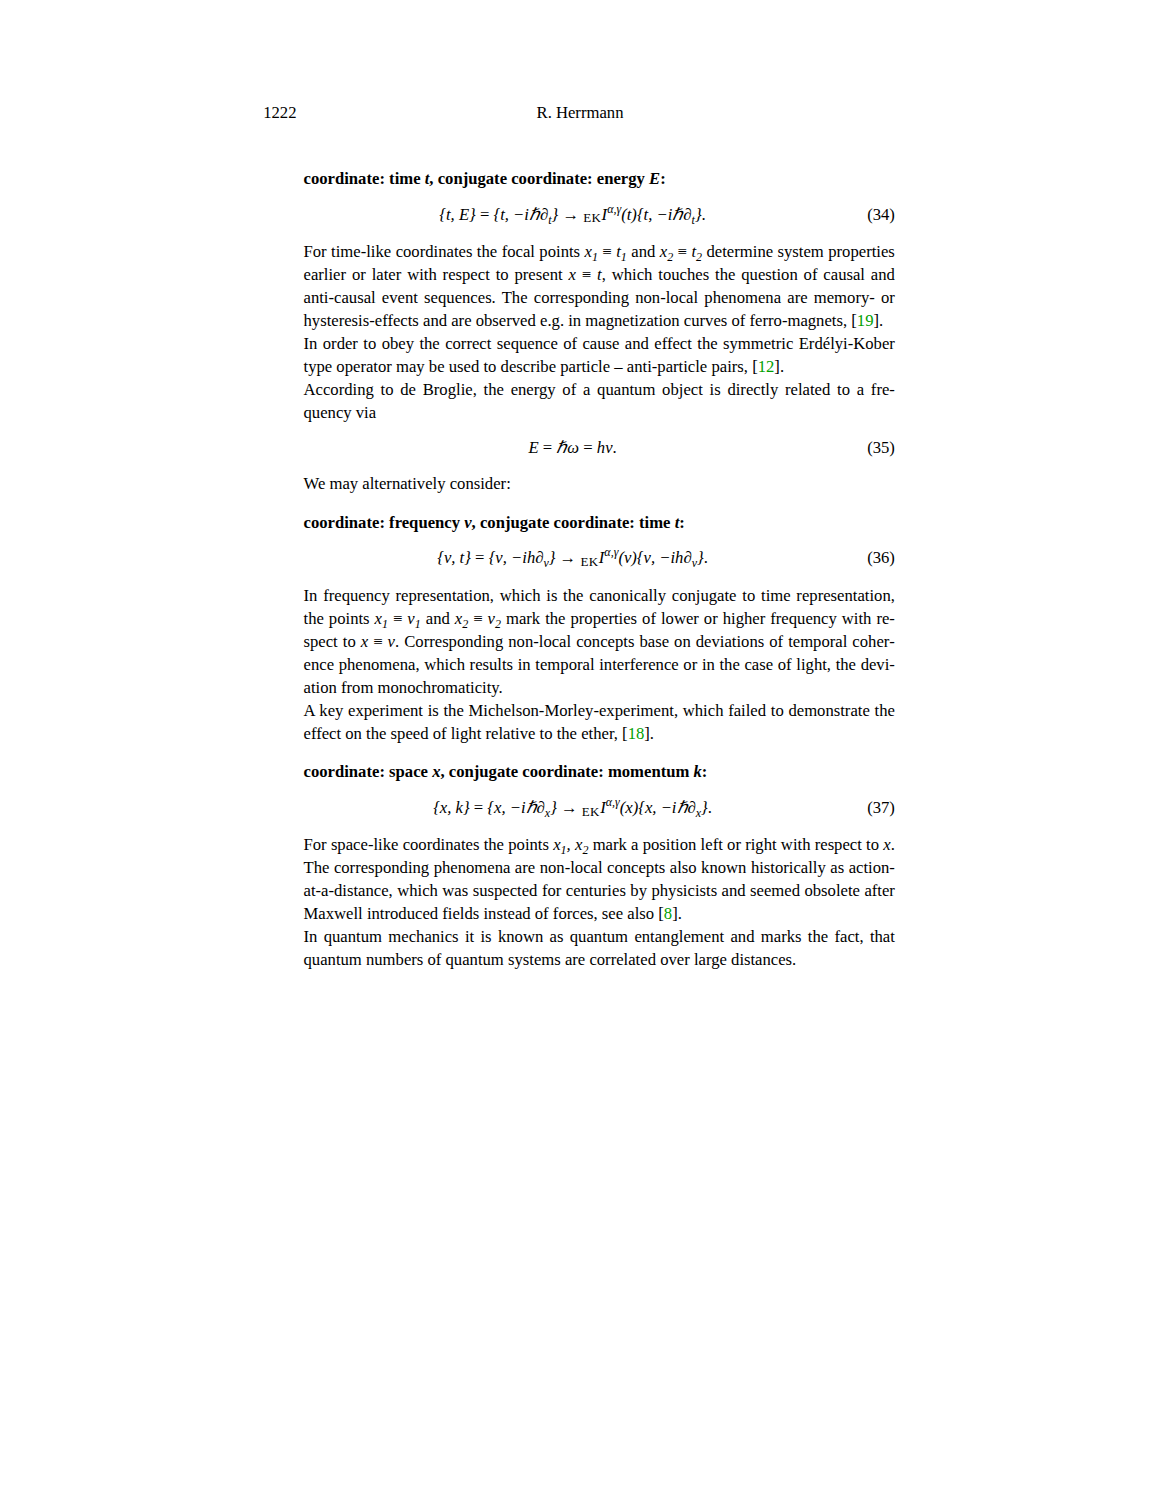1222
R. Herrmann
coordinate: time t, conjugate coordinate: energy E:
{t, E} = {t, −iℏ∂t} → EK Iα,γ(t){t, −iℏ∂t}.
(34)
For time-like coordinates the focal points x1 ≡ t1 and x2 ≡ t2 determine system properties earlier or later with respect to present x ≡ t, which touches the question of causal and anti-causal event sequences. The corresponding non-local phenomena are memory- or hysteresis-effects and are observed e.g. in magnetization curves of ferro-magnets, [19].
In order to obey the correct sequence of cause and effect the symmetric Erdélyi-Kober type operator may be used to describe particle – anti-particle pairs, [12].
According to de Broglie, the energy of a quantum object is directly related to a frequency via
E = ℏω = hν.
(35)
We may alternatively consider:
coordinate: frequency ν, conjugate coordinate: time t:
{ν, t} = {ν, −ih∂ν} → EK Iα,γ(ν){ν, −ih∂ν}.
(36)
In frequency representation, which is the canonically conjugate to time representation, the points x1 ≡ ν1 and x2 ≡ ν2 mark the properties of lower or higher frequency with respect to x ≡ ν. Corresponding non-local concepts base on deviations of temporal coherence phenomena, which results in temporal interference or in the case of light, the deviation from monochromaticity.
A key experiment is the Michelson-Morley-experiment, which failed to demonstrate the effect on the speed of light relative to the ether, [18].
coordinate: space x, conjugate coordinate: momentum k:
{x, k} = {x, −iℏ∂x} → EK Iα,γ(x){x, −iℏ∂x}.
(37)
For space-like coordinates the points x1, x2 mark a position left or right with respect to x. The corresponding phenomena are non-local concepts also known historically as action-at-a-distance, which was suspected for centuries by physicists and seemed obsolete after Maxwell introduced fields instead of forces, see also [8].
In quantum mechanics it is known as quantum entanglement and marks the fact, that quantum numbers of quantum systems are correlated over large distances.